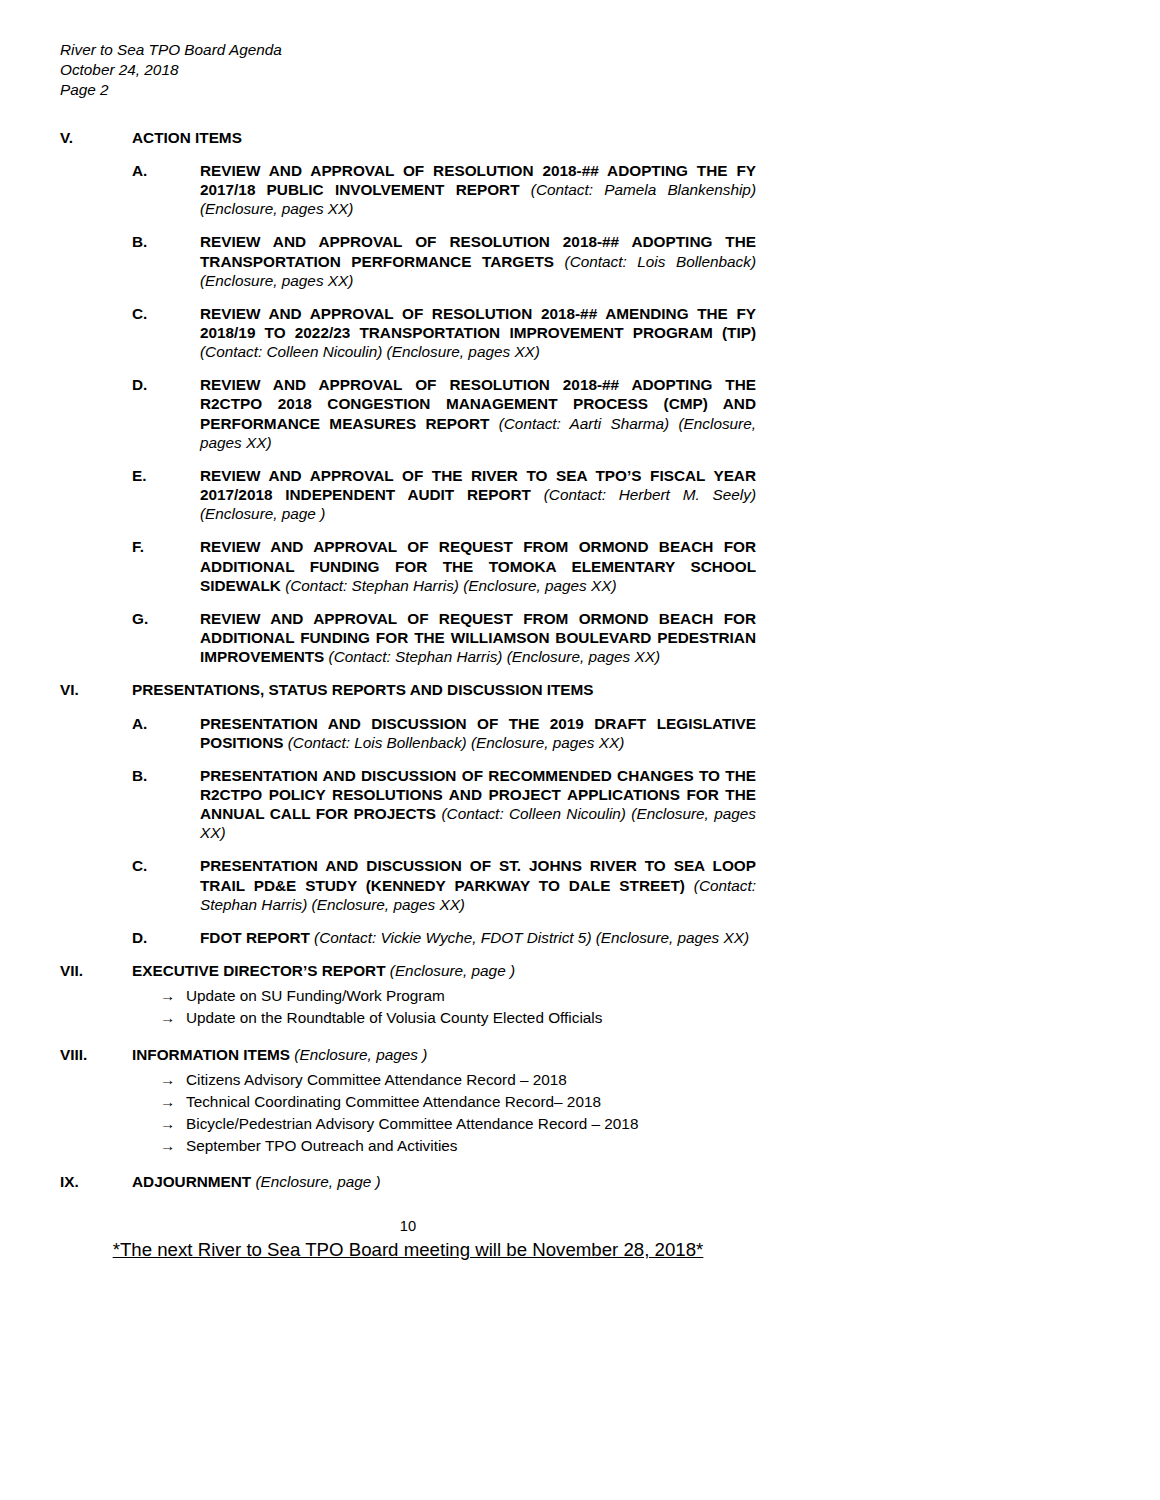River to Sea TPO Board Agenda
October 24, 2018
Page 2
V.
ACTION ITEMS
A.
REVIEW AND APPROVAL OF RESOLUTION 2018-## ADOPTING THE FY 2017/18 PUBLIC INVOLVEMENT REPORT (Contact: Pamela Blankenship) (Enclosure, pages XX)
B.
REVIEW AND APPROVAL OF RESOLUTION 2018-## ADOPTING THE TRANSPORTATION PERFORMANCE TARGETS (Contact: Lois Bollenback) (Enclosure, pages XX)
C.
REVIEW AND APPROVAL OF RESOLUTION 2018-## AMENDING THE FY 2018/19 TO 2022/23 TRANSPORTATION IMPROVEMENT PROGRAM (TIP) (Contact: Colleen Nicoulin) (Enclosure, pages XX)
D.
REVIEW AND APPROVAL OF RESOLUTION 2018-## ADOPTING THE R2CTPO 2018 CONGESTION MANAGEMENT PROCESS (CMP) AND PERFORMANCE MEASURES REPORT (Contact: Aarti Sharma) (Enclosure, pages XX)
E.
REVIEW AND APPROVAL OF THE RIVER TO SEA TPO’S FISCAL YEAR 2017/2018 INDEPENDENT AUDIT REPORT (Contact: Herbert M. Seely) (Enclosure, page )
F.
REVIEW AND APPROVAL OF REQUEST FROM ORMOND BEACH FOR ADDITIONAL FUNDING FOR THE TOMOKA ELEMENTARY SCHOOL SIDEWALK (Contact: Stephan Harris) (Enclosure, pages XX)
G.
REVIEW AND APPROVAL OF REQUEST FROM ORMOND BEACH FOR ADDITIONAL FUNDING FOR THE WILLIAMSON BOULEVARD PEDESTRIAN IMPROVEMENTS (Contact: Stephan Harris) (Enclosure, pages XX)
VI.
PRESENTATIONS, STATUS REPORTS AND DISCUSSION ITEMS
A.
PRESENTATION AND DISCUSSION OF THE 2019 DRAFT LEGISLATIVE POSITIONS (Contact: Lois Bollenback) (Enclosure, pages XX)
B.
PRESENTATION AND DISCUSSION OF RECOMMENDED CHANGES TO THE R2CTPO POLICY RESOLUTIONS AND PROJECT APPLICATIONS FOR THE ANNUAL CALL FOR PROJECTS (Contact: Colleen Nicoulin) (Enclosure, pages XX)
C.
PRESENTATION AND DISCUSSION OF ST. JOHNS RIVER TO SEA LOOP TRAIL PD&E STUDY (KENNEDY PARKWAY TO DALE STREET) (Contact: Stephan Harris) (Enclosure, pages XX)
D.
FDOT REPORT (Contact: Vickie Wyche, FDOT District 5) (Enclosure, pages XX)
VII.
EXECUTIVE DIRECTOR’S REPORT (Enclosure, page )
Update on SU Funding/Work Program
Update on the Roundtable of Volusia County Elected Officials
VIII.
INFORMATION ITEMS (Enclosure, pages )
Citizens Advisory Committee Attendance Record – 2018
Technical Coordinating Committee Attendance Record– 2018
Bicycle/Pedestrian Advisory Committee Attendance Record – 2018
September TPO Outreach and Activities
IX.
ADJOURNMENT (Enclosure, page )
10
*The next River to Sea TPO Board meeting will be November 28, 2018*